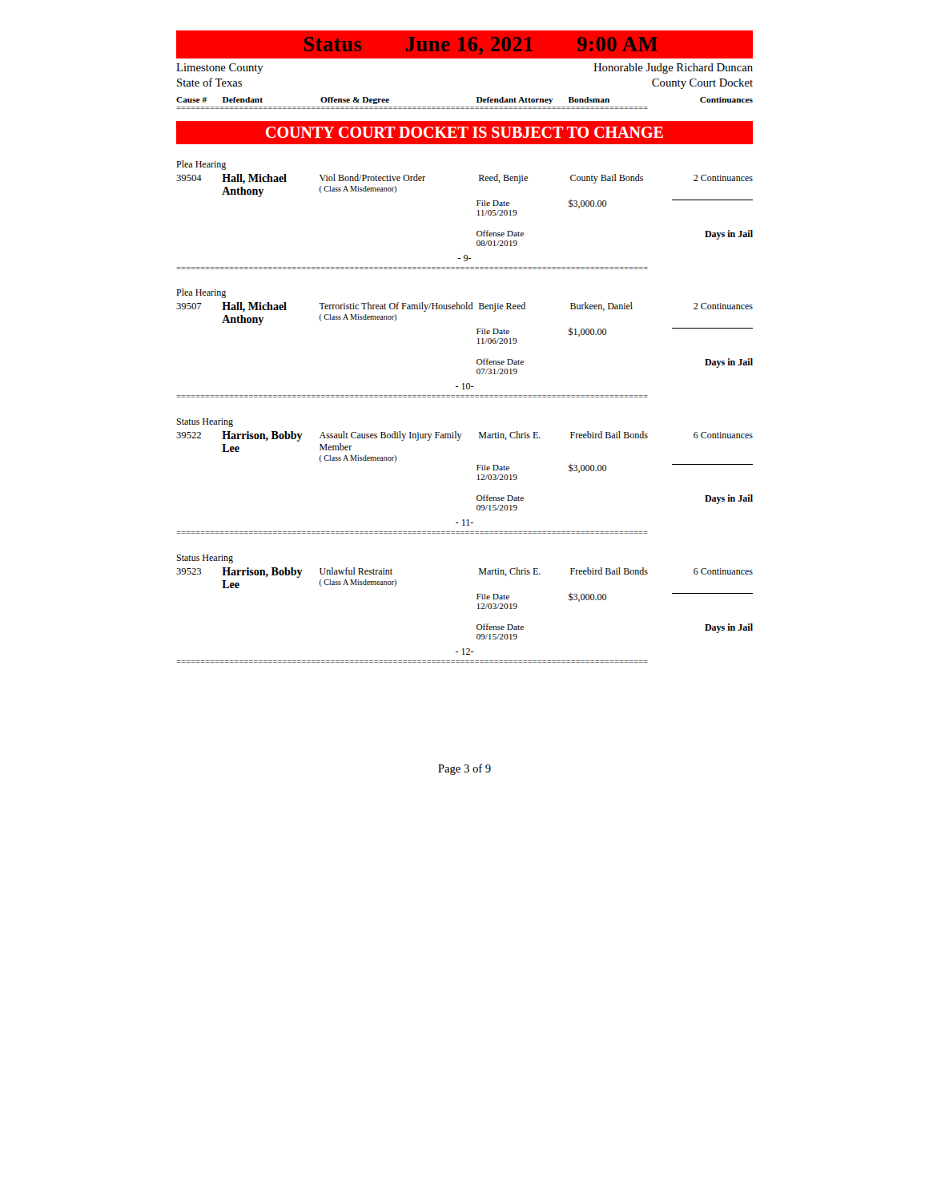Status June 16, 2021 9:00 AM
Limestone County
State of Texas
Honorable Judge Richard Duncan
County Court Docket
Cause # Defendant Offense & Degree Defendant Attorney Bondsman Continuances
==================================================================================================
COUNTY COURT DOCKET IS SUBJECT TO CHANGE
Plea Hearing
39504
Hall, Michael Anthony
Viol Bond/Protective Order ( Class A Misdemeanor)
Reed, Benjie
County Bail Bonds
2 Continuances
File Date 11/05/2019
$3,000.00
Offense Date 08/01/2019
Days in Jail
- 9-
==================================================================================================
Plea Hearing
39507
Hall, Michael Anthony
Terroristic Threat Of Family/Household ( Class A Misdemeanor)
Benjie Reed
Burkeen, Daniel
2 Continuances
File Date 11/06/2019
$1,000.00
Offense Date 07/31/2019
Days in Jail
- 10-
==================================================================================================
Status Hearing
39522
Harrison, Bobby Lee
Assault Causes Bodily Injury Family Member ( Class A Misdemeanor)
Martin, Chris E.
Freebird Bail Bonds
6 Continuances
File Date 12/03/2019
$3,000.00
Offense Date 09/15/2019
Days in Jail
- 11-
==================================================================================================
Status Hearing
39523
Harrison, Bobby Lee
Unlawful Restraint ( Class A Misdemeanor)
Martin, Chris E.
Freebird Bail Bonds
6 Continuances
File Date 12/03/2019
$3,000.00
Offense Date 09/15/2019
Days in Jail
- 12-
==================================================================================================
Page 3 of 9